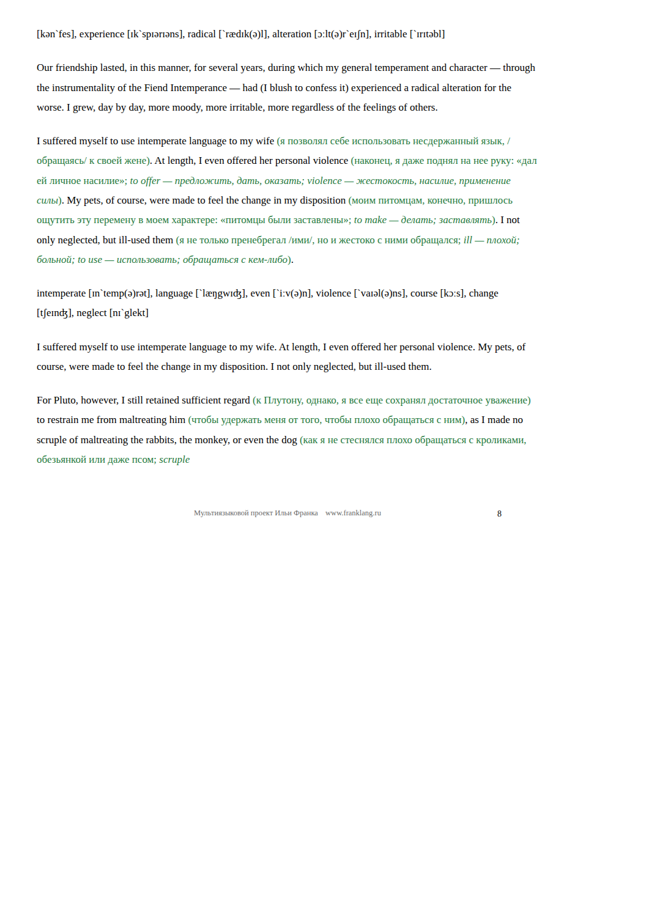[kən`fes], experience [ɪk`spɪərɪəns], radical [`rædɪk(ə)l], alteration [ɔːlt(ə)r`eɪʃn], irritable [`ɪrɪtəbl]
Our friendship lasted, in this manner, for several years, during which my general temperament and character — through the instrumentality of the Fiend Intemperance — had (I blush to confess it) experienced a radical alteration for the worse. I grew, day by day, more moody, more irritable, more regardless of the feelings of others.
I suffered myself to use intemperate language to my wife (я позволял себе использовать несдержанный язык, /обращаясь/ к своей жене). At length, I even offered her personal violence (наконец, я даже поднял на нее руку: «дал ей личное насилие»; to offer — предложить, дать, оказать; violence — жестокость, насилие, применение силы). My pets, of course, were made to feel the change in my disposition (моим питомцам, конечно, пришлось ощутить эту перемену в моем характере: «питомцы были заставлены»; to make — делать; заставлять). I not only neglected, but ill-used them (я не только пренебрегал /ими/, но и жестоко с ними обращался; ill — плохой; больной; to use — использовать; обращаться с кем-либо).
intemperate [ɪn`temp(ə)rət], language [`læŋgwɪʤ], even [`iːv(ə)n], violence [`vaɪəl(ə)ns], course [kɔːs], change [tʃeɪnʤ], neglect [nɪ`glekt]
I suffered myself to use intemperate language to my wife. At length, I even offered her personal violence. My pets, of course, were made to feel the change in my disposition. I not only neglected, but ill-used them.
For Pluto, however, I still retained sufficient regard (к Плутону, однако, я все еще сохранял достаточное уважение) to restrain me from maltreating him (чтобы удержать меня от того, чтобы плохо обращаться с ним), as I made no scruple of maltreating the rabbits, the monkey, or even the dog (как я не стеснялся плохо обращаться с кроликами, обезьянкой или даже псом; scruple
Мультиязыковой проект Ильи Франка www.franklang.ru 8